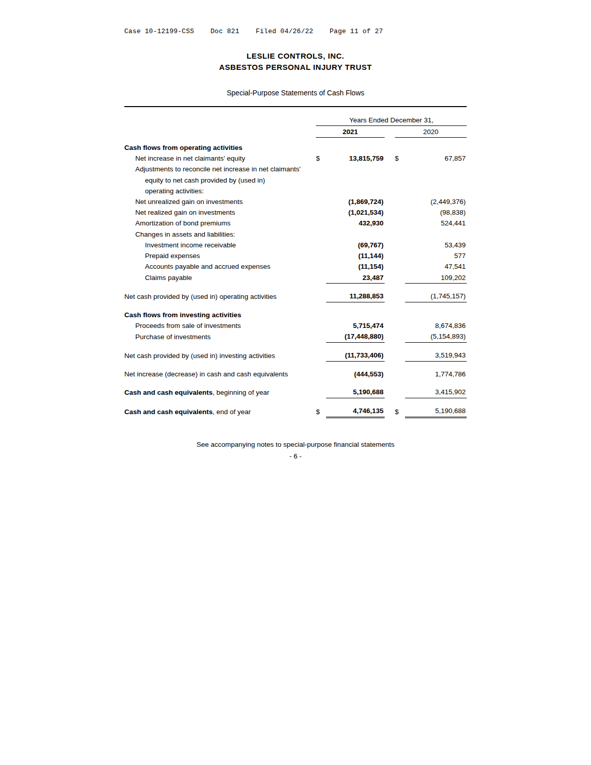Case 10-12199-CSS Doc 821 Filed 04/26/22 Page 11 of 27
LESLIE CONTROLS, INC.
ASBESTOS PERSONAL INJURY TRUST
Special-Purpose Statements of Cash Flows
| | Years Ended December 31, |
| | 2021 | | 2020 |
| Cash flows from operating activities | | | | | |
| Net increase in net claimants' equity | $ | 13,815,759 | | $ | 67,857 |
| Adjustments to reconcile net increase in net claimants' | | | | | |
| equity to net cash provided by (used in) | | | | | |
| operating activities: | | | | | |
| Net unrealized gain on investments | | (1,869,724) | | | (2,449,376) |
| Net realized gain on investments | | (1,021,534) | | | (98,838) |
| Amortization of bond premiums | | 432,930 | | | 524,441 |
| Changes in assets and liabilities: | | | | | |
| Investment income receivable | | (69,767) | | | 53,439 |
| Prepaid expenses | | (11,144) | | | 577 |
| Accounts payable and accrued expenses | | (11,154) | | | 47,541 |
| Claims payable | | 23,487 | | | 109,202 |
| Net cash provided by (used in) operating activities | | 11,288,853 | | | (1,745,157) |
| Cash flows from investing activities | | | | | |
| Proceeds from sale of investments | | 5,715,474 | | | 8,674,836 |
| Purchase of investments | | (17,448,880) | | | (5,154,893) |
| Net cash provided by (used in) investing activities | | (11,733,406) | | | 3,519,943 |
| Net increase (decrease) in cash and cash equivalents | | (444,553) | | | 1,774,786 |
| Cash and cash equivalents , beginning of year | | 5,190,688 | | | 3,415,902 |
| Cash and cash equivalents , end of year | $ | 4,746,135 | | $ | 5,190,688 |
See accompanying notes to special-purpose financial statements
- 6 -